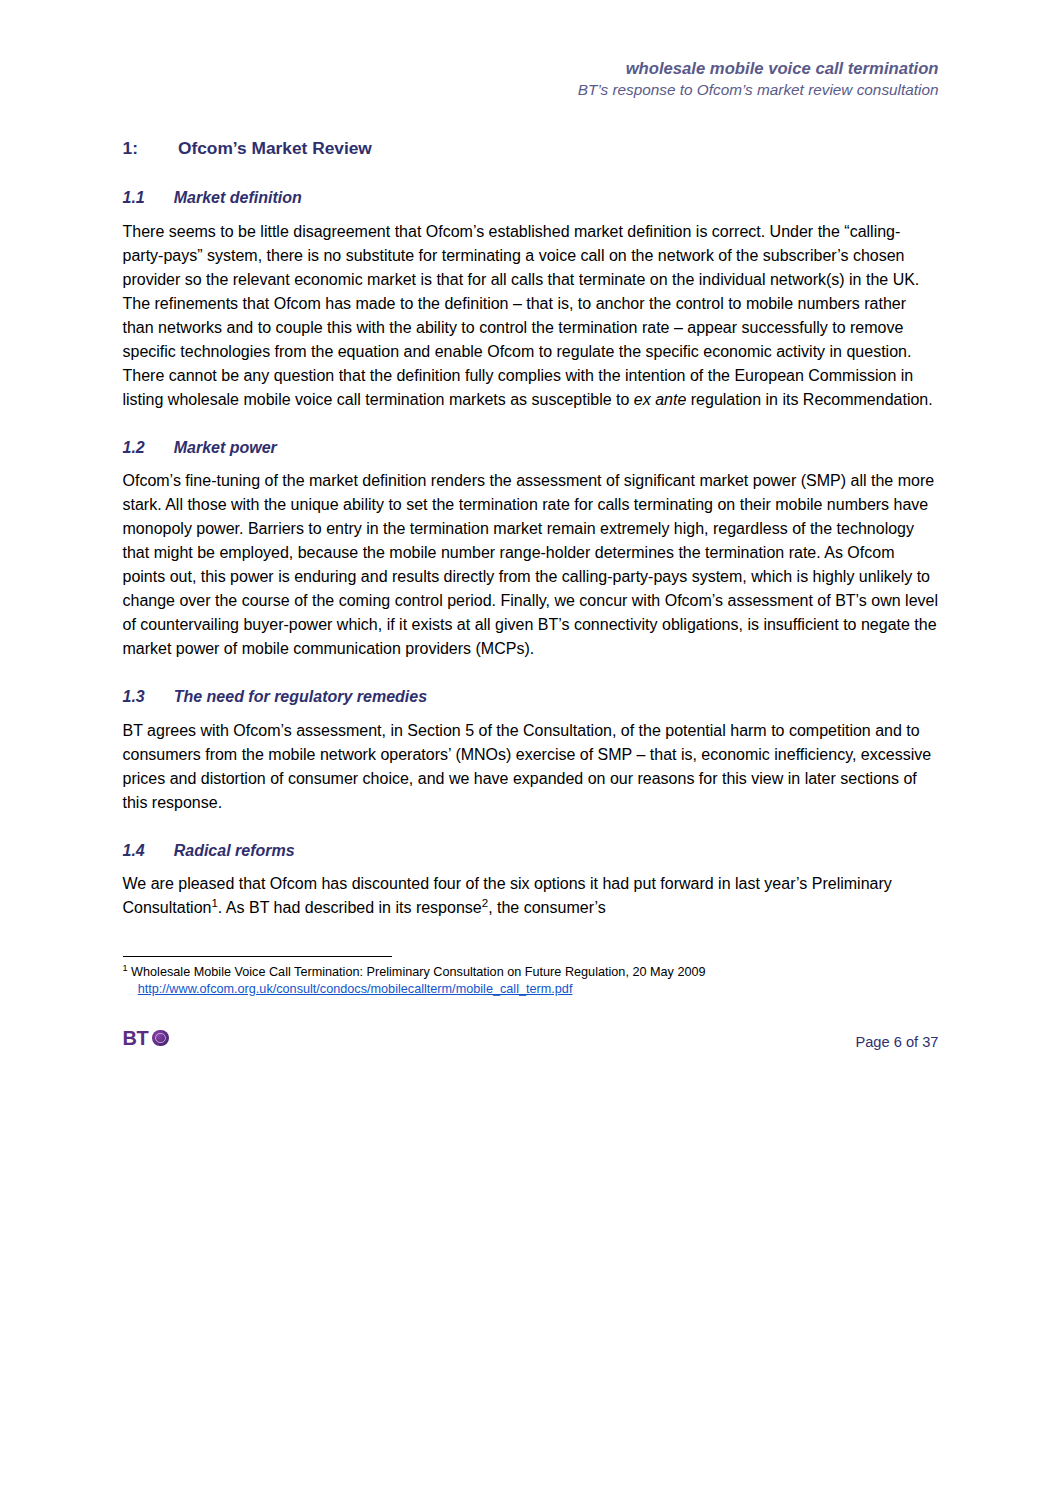wholesale mobile voice call termination
BT’s response to Ofcom’s market review consultation
1: Ofcom’s Market Review
1.1 Market definition
There seems to be little disagreement that Ofcom’s established market definition is correct. Under the “calling-party-pays” system, there is no substitute for terminating a voice call on the network of the subscriber’s chosen provider so the relevant economic market is that for all calls that terminate on the individual network(s) in the UK. The refinements that Ofcom has made to the definition – that is, to anchor the control to mobile numbers rather than networks and to couple this with the ability to control the termination rate – appear successfully to remove specific technologies from the equation and enable Ofcom to regulate the specific economic activity in question. There cannot be any question that the definition fully complies with the intention of the European Commission in listing wholesale mobile voice call termination markets as susceptible to ex ante regulation in its Recommendation.
1.2 Market power
Ofcom’s fine-tuning of the market definition renders the assessment of significant market power (SMP) all the more stark. All those with the unique ability to set the termination rate for calls terminating on their mobile numbers have monopoly power. Barriers to entry in the termination market remain extremely high, regardless of the technology that might be employed, because the mobile number range-holder determines the termination rate. As Ofcom points out, this power is enduring and results directly from the calling-party-pays system, which is highly unlikely to change over the course of the coming control period. Finally, we concur with Ofcom’s assessment of BT’s own level of countervailing buyer-power which, if it exists at all given BT’s connectivity obligations, is insufficient to negate the market power of mobile communication providers (MCPs).
1.3 The need for regulatory remedies
BT agrees with Ofcom’s assessment, in Section 5 of the Consultation, of the potential harm to competition and to consumers from the mobile network operators’ (MNOs) exercise of SMP – that is, economic inefficiency, excessive prices and distortion of consumer choice, and we have expanded on our reasons for this view in later sections of this response.
1.4 Radical reforms
We are pleased that Ofcom has discounted four of the six options it had put forward in last year’s Preliminary Consultation1. As BT had described in its response2, the consumer’s
1 Wholesale Mobile Voice Call Termination: Preliminary Consultation on Future Regulation, 20 May 2009
http://www.ofcom.org.uk/consult/condocs/mobilecallterm/mobile_call_term.pdf
BT
Page 6 of 37